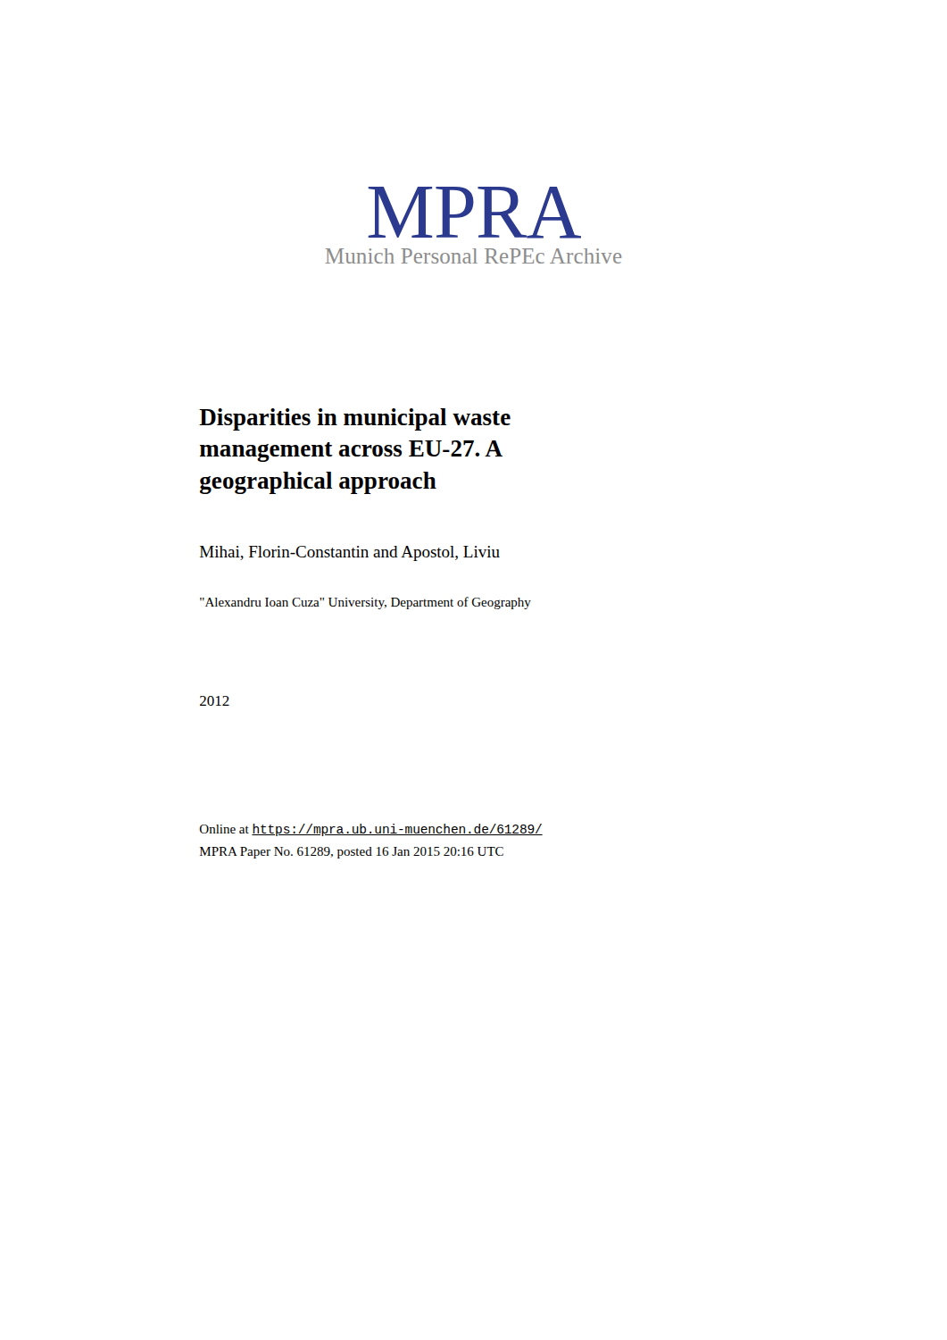MPRA
Munich Personal RePEc Archive
Disparities in municipal waste management across EU-27. A geographical approach
Mihai, Florin-Constantin and Apostol, Liviu
"Alexandru Ioan Cuza" University, Department of Geography
2012
Online at https://mpra.ub.uni-muenchen.de/61289/
MPRA Paper No. 61289, posted 16 Jan 2015 20:16 UTC